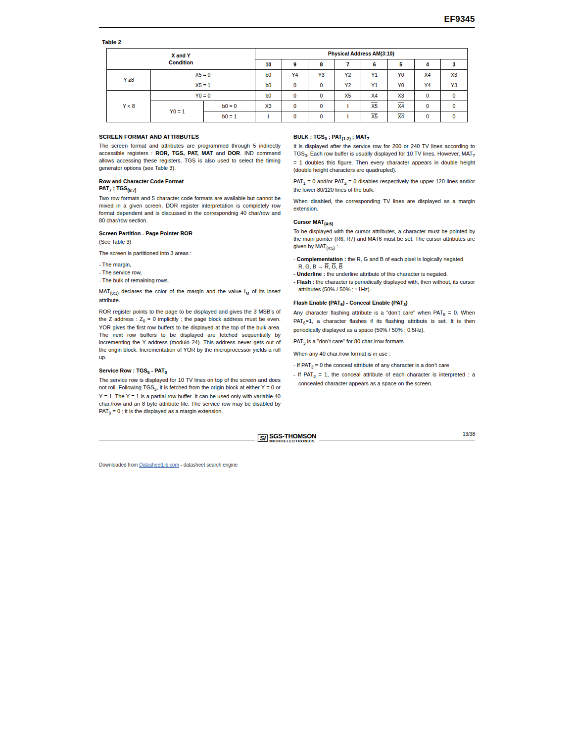EF9345
Table 2
| X and Y Condition | Physical Address AM(3:10) |
| --- | --- |
| 10 | 9 | 8 | 7 | 6 | 5 | 4 | 3 |
| Y ≥8 | X5 = 0 | b0 | Y4 | Y3 | Y2 | Y1 | Y0 | X4 | X3 |
| X5 = 1 | b0 | 0 | 0 | Y2 | Y1 | Y0 | Y4 | Y3 |
| Y < 8 | Y0 = 0 | b0 | 0 | 0 | X5 | X4 | X3 | 0 | 0 |
| Y0 = 1 | b0 = 0 | X3 | 0 | 0 | I | X5 | X4 | 0 | 0 |
| b0 = 1 | I | 0 | 0 | I | X5 | X4 | 0 | 0 |
SCREEN FORMAT AND ATTRIBUTES
The screen format and attributes are programmed through 5 indirectly accessible registers : ROR, TGS, PAT, MAT and DOR. IND command allows accessing these registers. TGS is also used to select the timing generator options (see Table 3).
Row and Character Code Format
PAT7 ; TGS(6:7)
Two row formats and 5 character code formats are available but cannot be mixed in a given screen. DOR register interpretation is completely row format dependent and is discussed in the correspondnig 40 char/row and 80 char/row section.
Screen Partition - Page Pointer ROR
(See Table 3)
The screen is partitioned into 3 areas :
- The margin,
- The service row,
- The bulk of remaining rows.
MAT(0:3) declares the color of the margin and the value IM of its insert attribute.
ROR register points to the page to be displayed and gives the 3 MSB’s of the Z address : Z0 = 0 implicitly ; the page block address must be even. YOR gives the first row buffers to be displayed at the top of the bulk area. The next row buffers to be displayed are fetched sequentially by incrementing the Y address (modulo 24). This address never gets out of the origin block. Incrementation of YOR by the microprocessor yields a roll up.
Service Row : TGS5 - PAT0
The service row is displayed for 10 TV lines on top of the screen and does not roll. Following TGS5, it is fetched from the origin block at either Y = 0 or Y = 1. The Y = 1 is a partial row buffer. It can be used only with variable 40 char./row and an 8 byte attribute file. The service row may be disabled by PAT0 = 0 ; it is the displayed as a margin extension.
BULK : TGS0 ; PAT(1:2) ; MAT7
It is displayed after the service row for 200 or 240 TV lines according to TGS0. Each row buffer is usually displayed for 10 TV lines. However, MAT7 = 1 doubles this figure. Then every character appears in double height (double height characters are quadrupled).
PAT1 = 0 and/or PAT2 = 0 disables respectively the upper 120 lines and/or the lower 80/120 lines of the bulk.
When disabled, the corresponding TV lines are displayed as a margin extension.
Cursor MAT(4:6)
To be displayed with the cursor attributes, a character must be pointed by the main pointer (R6, R7) and MAT6 must be set. The cursor attributes are given by MAT(4:5) :
- Complementation : the R, G and B of each pixel is logically negated.
R, G, B → R, G, B
- Underline : the underline attribute of this character is negated.
- Flash : the character is periodically displayed with, then without, its cursor attributes (50% / 50% ; ≈1Hz).
Flash Enable (PAT6) - Conceal Enable (PAT3)
Any character flashing attribute is a "don’t care" when PAT6 = 0. When PAT6=1, a character flashes if its flashing attribute is set. It is then periodically displayed as a space (50% / 50% ; 0.5Hz).
PAT3 is a "don’t care" for 80 char./row formats.
When any 40 char./row format is in use :
- If PAT3 = 0 the conceal attribute of any character is a don’t care
- If PAT3 = 1, the conceal attribute of each character is interpreted : a concealed character appears as a space on the screen.
SI SGS-THOMSON MICROELECTRONICS
13/38
Downloaded from DatasheetLib.com - datasheet search engine